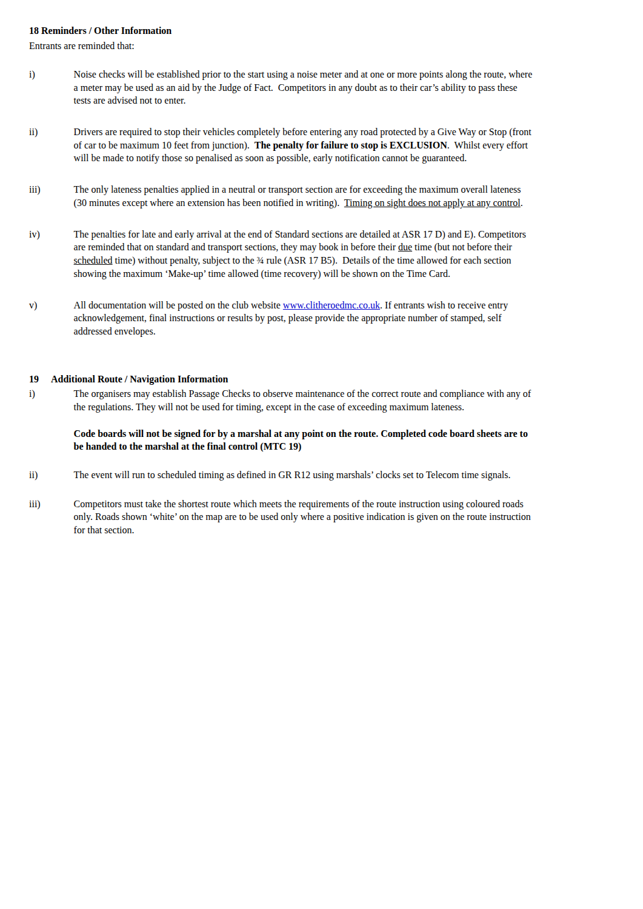18 Reminders / Other Information
Entrants are reminded that:
i) Noise checks will be established prior to the start using a noise meter and at one or more points along the route, where a meter may be used as an aid by the Judge of Fact. Competitors in any doubt as to their car’s ability to pass these tests are advised not to enter.
ii) Drivers are required to stop their vehicles completely before entering any road protected by a Give Way or Stop (front of car to be maximum 10 feet from junction). The penalty for failure to stop is EXCLUSION. Whilst every effort will be made to notify those so penalised as soon as possible, early notification cannot be guaranteed.
iii) The only lateness penalties applied in a neutral or transport section are for exceeding the maximum overall lateness (30 minutes except where an extension has been notified in writing). Timing on sight does not apply at any control.
iv) The penalties for late and early arrival at the end of Standard sections are detailed at ASR 17 D) and E). Competitors are reminded that on standard and transport sections, they may book in before their due time (but not before their scheduled time) without penalty, subject to the ¾ rule (ASR 17 B5). Details of the time allowed for each section showing the maximum ‘Make-up’ time allowed (time recovery) will be shown on the Time Card.
v) All documentation will be posted on the club website www.clitheroedmc.co.uk. If entrants wish to receive entry acknowledgement, final instructions or results by post, please provide the appropriate number of stamped, self addressed envelopes.
19 Additional Route / Navigation Information
i) The organisers may establish Passage Checks to observe maintenance of the correct route and compliance with any of the regulations. They will not be used for timing, except in the case of exceeding maximum lateness.
Code boards will not be signed for by a marshal at any point on the route. Completed code board sheets are to be handed to the marshal at the final control (MTC 19)
ii) The event will run to scheduled timing as defined in GR R12 using marshals’ clocks set to Telecom time signals.
iii) Competitors must take the shortest route which meets the requirements of the route instruction using coloured roads only. Roads shown ‘white’ on the map are to be used only where a positive indication is given on the route instruction for that section.